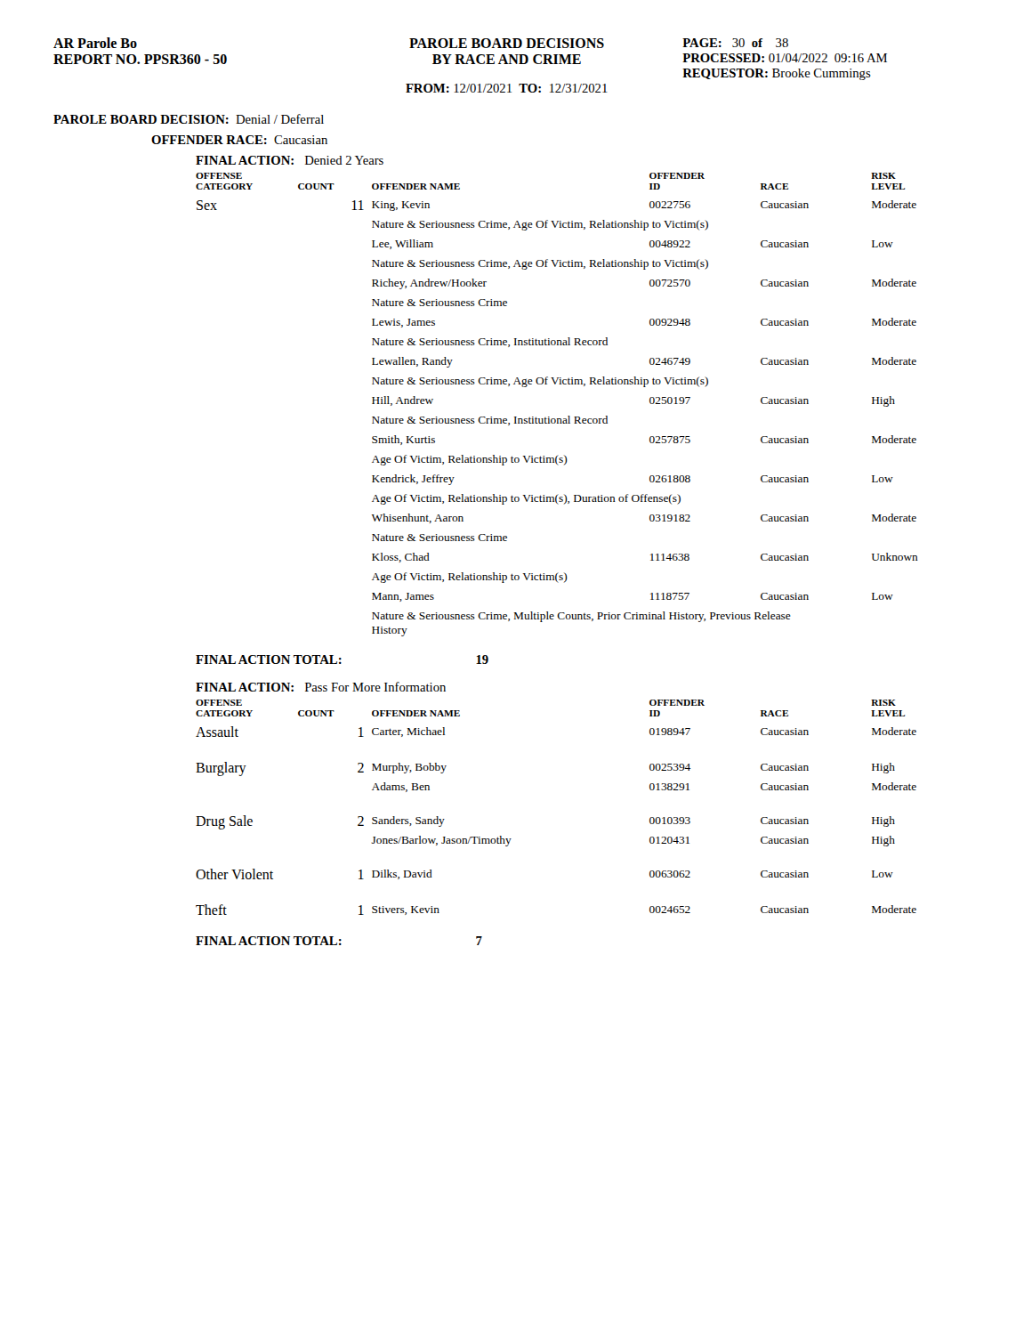| AR Parole Bo REPORT NO. PPSR360 - 50 | PAROLE BOARD DECISIONS BY RACE AND CRIME | PAGE: 30 of 38 PROCESSED: 01/04/2022 09:16 AM REQUESTOR: Brooke Cummings |
| | FROM: 12/01/2021 TO: 12/31/2021 | |
PAROLE BOARD DECISION: Denial / Deferral
OFFENDER RACE: Caucasian
FINAL ACTION: Denied 2 Years
| OFFENSE CATEGORY | COUNT | OFFENDER NAME | OFFENDER ID | RACE | RISK LEVEL |
| --- | --- | --- | --- | --- | --- |
| Sex | 11 | King, Kevin | 0022756 | Caucasian | Moderate |
| Nature & Seriousness Crime, Age Of Victim, Relationship to Victim(s) |
| Lee, William | 0048922 | Caucasian | Low |
| Nature & Seriousness Crime, Age Of Victim, Relationship to Victim(s) |
| Richey, Andrew/Hooker | 0072570 | Caucasian | Moderate |
| Nature & Seriousness Crime |
| Lewis, James | 0092948 | Caucasian | Moderate |
| Nature & Seriousness Crime, Institutional Record |
| Lewallen, Randy | 0246749 | Caucasian | Moderate |
| Nature & Seriousness Crime, Age Of Victim, Relationship to Victim(s) |
| Hill, Andrew | 0250197 | Caucasian | High |
| Nature & Seriousness Crime, Institutional Record |
| Smith, Kurtis | 0257875 | Caucasian | Moderate |
| Age Of Victim, Relationship to Victim(s) |
| Kendrick, Jeffrey | 0261808 | Caucasian | Low |
| Age Of Victim, Relationship to Victim(s), Duration of Offense(s) |
| Whisenhunt, Aaron | 0319182 | Caucasian | Moderate |
| Nature & Seriousness Crime |
| Kloss, Chad | 1114638 | Caucasian | Unknown |
| Age Of Victim, Relationship to Victim(s) |
| Mann, James | 1118757 | Caucasian | Low |
| Nature & Seriousness Crime, Multiple Counts, Prior Criminal History, Previous Release History |
FINAL ACTION TOTAL:19
FINAL ACTION: Pass For More Information
| OFFENSE CATEGORY | COUNT | OFFENDER NAME | OFFENDER ID | RACE | RISK LEVEL |
| --- | --- | --- | --- | --- | --- |
| Assault | 1 | Carter, Michael | 0198947 | Caucasian | Moderate |
| Burglary | 2 | Murphy, Bobby | 0025394 | Caucasian | High |
| Adams, Ben | 0138291 | Caucasian | Moderate |
| Drug Sale | 2 | Sanders, Sandy | 0010393 | Caucasian | High |
| Jones/Barlow, Jason/Timothy | 0120431 | Caucasian | High |
| Other Violent | 1 | Dilks, David | 0063062 | Caucasian | Low |
| Theft | 1 | Stivers, Kevin | 0024652 | Caucasian | Moderate |
FINAL ACTION TOTAL:7